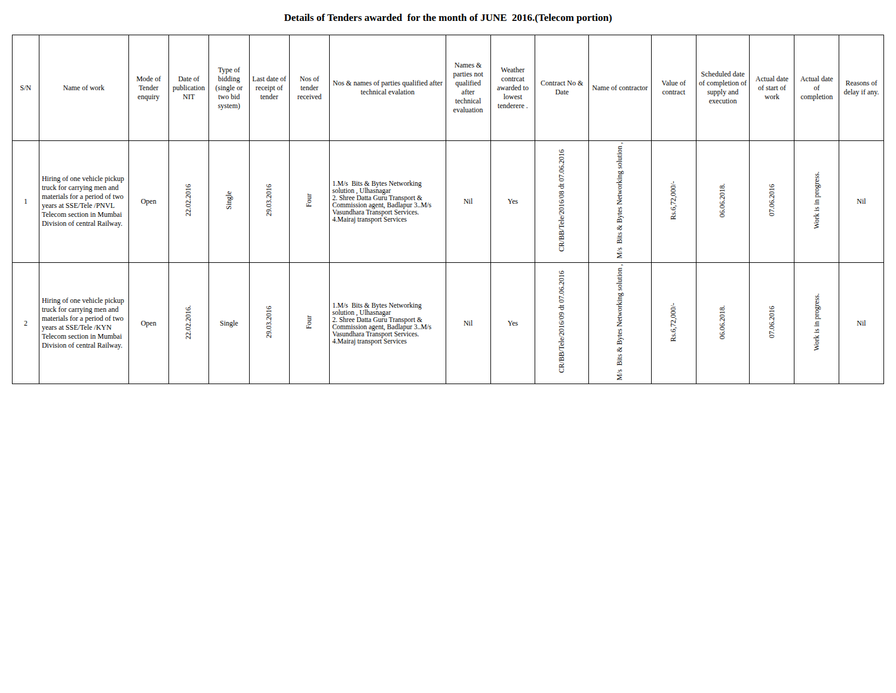Details of Tenders awarded for the month of JUNE 2016.(Telecom portion)
| S/N | Name of work | Mode of Tender enquiry | Date of publication NIT | Type of bidding (single or two bid system) | Last date of receipt of tender | Nos of tender received | Nos & names of parties qualified after technical evalation | Names & parties not qualified after technical evaluation | Weather contrcat awarded to lowest tenderere . | Contract No & Date | Name of contractor | Value of contract | Scheduled date of completion of supply and execution | Actual date of start of work | Actual date of completion | Reasons of delay if any. |
| --- | --- | --- | --- | --- | --- | --- | --- | --- | --- | --- | --- | --- | --- | --- | --- | --- |
| 1 | Hiring of one vehicle pickup truck for carrying men and materials for a period of two years at SSE/Tele /PNVL Telecom section in Mumbai Division of central Railway. | Open | 22.02.2016 | Single | 29.03.2016 | Four | 1.M/s Bits & Bytes Networking solution , Ulhasnagar 2. Shree Datta Guru Transport & Commission agent, Badlapur 3..M/s Vasundhara Transport Services. 4.Mairaj transport Services | Nil | Yes | CR/BB/Tele/2016/08 dt 07.06.2016 | M/s Bits & Bytes Networking solution , | Rs.6,72,000/- | 06.06.2018. | 07.06.2016 | Work is in progress. | Nil |
| 2 | Hiring of one vehicle pickup truck for carrying men and materials for a period of two years at SSE/Tele /KYN Telecom section in Mumbai Division of central Railway. | Open | 22.02.2016. | Single | 29.03.2016 | Four | 1.M/s Bits & Bytes Networking solution , Ulhasnagar 2. Shree Datta Guru Transport & Commission agent, Badlapur 3..M/s Vasundhara Transport Services. 4.Mairaj transport Services | Nil | Yes | CR/BB/Tele/2016/09 dt 07.06.2016 | M/s Bits & Bytes Networking solution , | Rs.6,72,000/- | 06.06.2018. | 07.06.2016 | Work is in progress. | Nil |